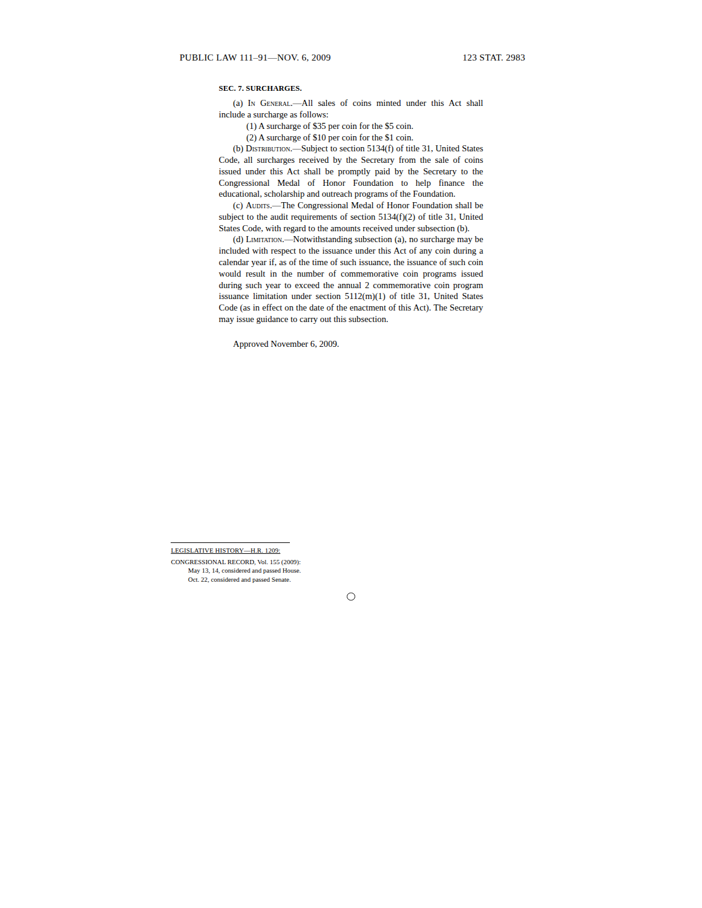PUBLIC LAW 111–91—NOV. 6, 2009
123 STAT. 2983
SEC. 7. SURCHARGES.
(a) In General.—All sales of coins minted under this Act shall include a surcharge as follows:
(1) A surcharge of $35 per coin for the $5 coin.
(2) A surcharge of $10 per coin for the $1 coin.
(b) Distribution.—Subject to section 5134(f) of title 31, United States Code, all surcharges received by the Secretary from the sale of coins issued under this Act shall be promptly paid by the Secretary to the Congressional Medal of Honor Foundation to help finance the educational, scholarship and outreach programs of the Foundation.
(c) Audits.—The Congressional Medal of Honor Foundation shall be subject to the audit requirements of section 5134(f)(2) of title 31, United States Code, with regard to the amounts received under subsection (b).
(d) Limitation.—Notwithstanding subsection (a), no surcharge may be included with respect to the issuance under this Act of any coin during a calendar year if, as of the time of such issuance, the issuance of such coin would result in the number of commemorative coin programs issued during such year to exceed the annual 2 commemorative coin program issuance limitation under section 5112(m)(1) of title 31, United States Code (as in effect on the date of the enactment of this Act). The Secretary may issue guidance to carry out this subsection.
Approved November 6, 2009.
LEGISLATIVE HISTORY—H.R. 1209:
CONGRESSIONAL RECORD, Vol. 155 (2009):
May 13, 14, considered and passed House.
Oct. 22, considered and passed Senate.